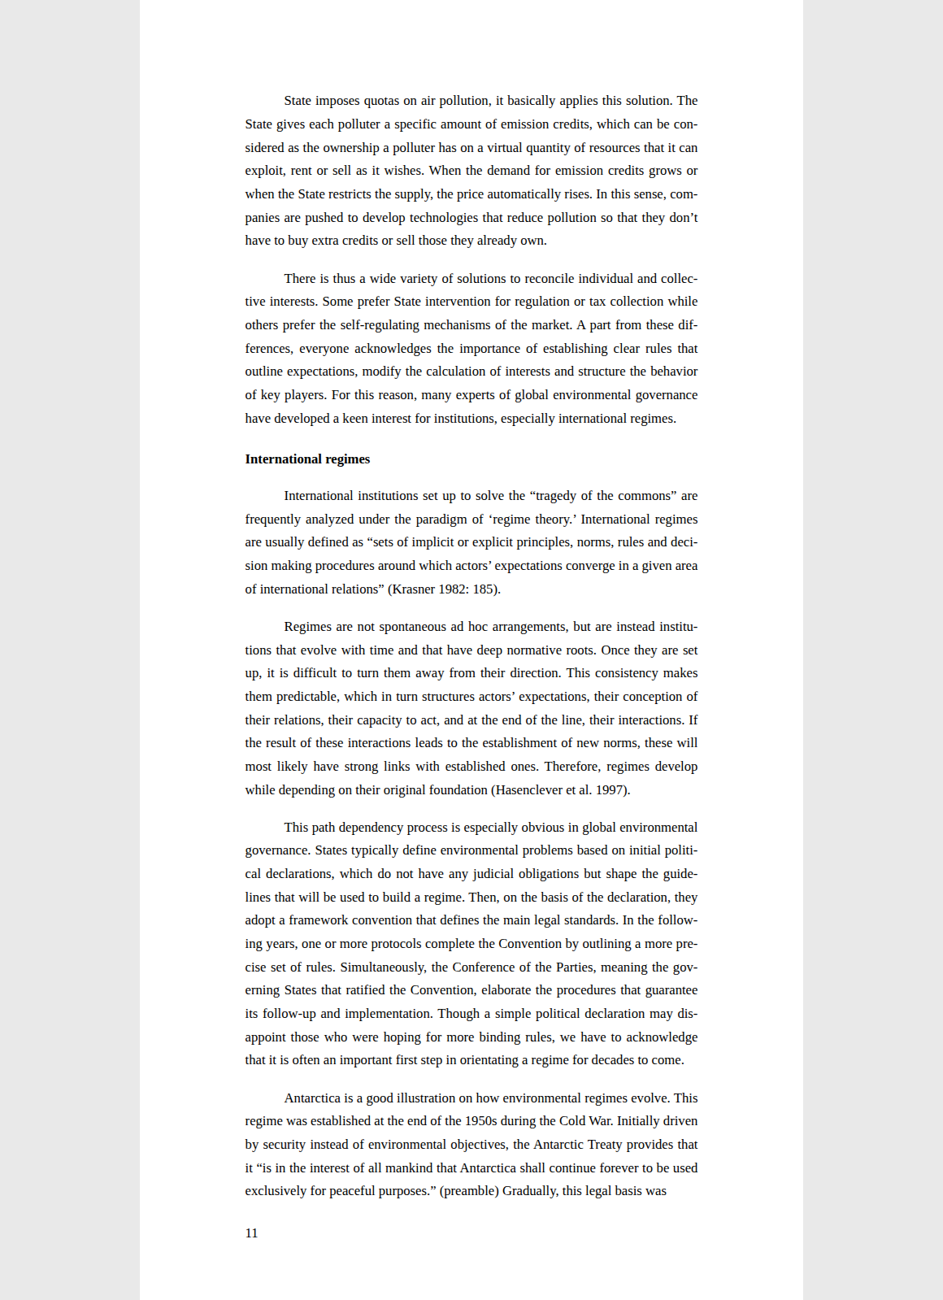State imposes quotas on air pollution, it basically applies this solution. The State gives each polluter a specific amount of emission credits, which can be considered as the ownership a polluter has on a virtual quantity of resources that it can exploit, rent or sell as it wishes. When the demand for emission credits grows or when the State restricts the supply, the price automatically rises. In this sense, companies are pushed to develop technologies that reduce pollution so that they don’t have to buy extra credits or sell those they already own.
There is thus a wide variety of solutions to reconcile individual and collective interests. Some prefer State intervention for regulation or tax collection while others prefer the self-regulating mechanisms of the market. A part from these differences, everyone acknowledges the importance of establishing clear rules that outline expectations, modify the calculation of interests and structure the behavior of key players. For this reason, many experts of global environmental governance have developed a keen interest for institutions, especially international regimes.
International regimes
International institutions set up to solve the “tragedy of the commons” are frequently analyzed under the paradigm of ‘regime theory.’ International regimes are usually defined as “sets of implicit or explicit principles, norms, rules and decision making procedures around which actors’ expectations converge in a given area of international relations” (Krasner 1982: 185).
Regimes are not spontaneous ad hoc arrangements, but are instead institutions that evolve with time and that have deep normative roots. Once they are set up, it is difficult to turn them away from their direction. This consistency makes them predictable, which in turn structures actors’ expectations, their conception of their relations, their capacity to act, and at the end of the line, their interactions. If the result of these interactions leads to the establishment of new norms, these will most likely have strong links with established ones. Therefore, regimes develop while depending on their original foundation (Hasenclever et al. 1997).
This path dependency process is especially obvious in global environmental governance. States typically define environmental problems based on initial political declarations, which do not have any judicial obligations but shape the guidelines that will be used to build a regime. Then, on the basis of the declaration, they adopt a framework convention that defines the main legal standards. In the following years, one or more protocols complete the Convention by outlining a more precise set of rules. Simultaneously, the Conference of the Parties, meaning the governing States that ratified the Convention, elaborate the procedures that guarantee its follow-up and implementation. Though a simple political declaration may disappoint those who were hoping for more binding rules, we have to acknowledge that it is often an important first step in orientating a regime for decades to come.
Antarctica is a good illustration on how environmental regimes evolve. This regime was established at the end of the 1950s during the Cold War. Initially driven by security instead of environmental objectives, the Antarctic Treaty provides that it “is in the interest of all mankind that Antarctica shall continue forever to be used exclusively for peaceful purposes.” (preamble) Gradually, this legal basis was
11